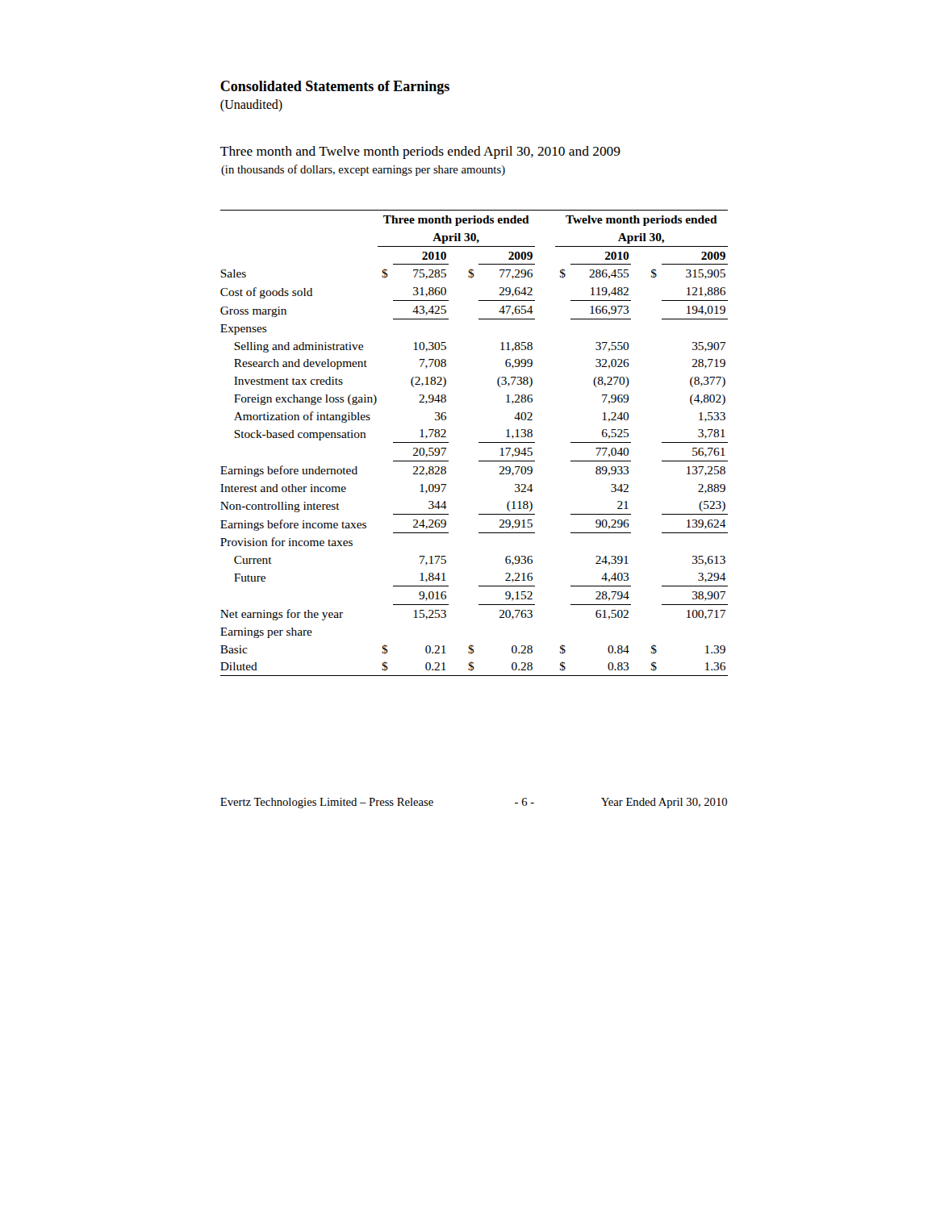Consolidated Statements of Earnings
(Unaudited)
Three month and Twelve month periods ended April 30, 2010 and 2009
(in thousands of dollars, except earnings per share amounts)
| | Three month periods ended | | Twelve month periods ended |
| | April 30, | | April 30, |
| | | 2010 | | | 2009 | | | 2010 | | | 2009 |
| Sales | $ | 75,285 | | $ | 77,296 | | $ | 286,455 | | $ | 315,905 |
| Cost of goods sold | | 31,860 | | | 29,642 | | | 119,482 | | | 121,886 |
| Gross margin | | 43,425 | | | 47,654 | | | 166,973 | | | 194,019 |
| Expenses | |
| Selling and administrative | | 10,305 | | | 11,858 | | | 37,550 | | | 35,907 |
| Research and development | | 7,708 | | | 6,999 | | | 32,026 | | | 28,719 |
| Investment tax credits | | (2,182) | | | (3,738) | | | (8,270) | | | (8,377) |
| Foreign exchange loss (gain) | | 2,948 | | | 1,286 | | | 7,969 | | | (4,802) |
| Amortization of intangibles | | 36 | | | 402 | | | 1,240 | | | 1,533 |
| Stock-based compensation | | 1,782 | | | 1,138 | | | 6,525 | | | 3,781 |
| | | 20,597 | | | 17,945 | | | 77,040 | | | 56,761 |
| Earnings before undernoted | | 22,828 | | | 29,709 | | | 89,933 | | | 137,258 |
| Interest and other income | | 1,097 | | | 324 | | | 342 | | | 2,889 |
| Non-controlling interest | | 344 | | | (118) | | | 21 | | | (523) |
| Earnings before income taxes | | 24,269 | | | 29,915 | | | 90,296 | | | 139,624 |
| Provision for income taxes | |
| Current | | 7,175 | | | 6,936 | | | 24,391 | | | 35,613 |
| Future | | 1,841 | | | 2,216 | | | 4,403 | | | 3,294 |
| | | 9,016 | | | 9,152 | | | 28,794 | | | 38,907 |
| Net earnings for the year | | 15,253 | | | 20,763 | | | 61,502 | | | 100,717 |
| Earnings per share | |
| Basic | $ | 0.21 | | $ | 0.28 | | $ | 0.84 | | $ | 1.39 |
| Diluted | $ | 0.21 | | $ | 0.28 | | $ | 0.83 | | $ | 1.36 |
Evertz Technologies Limited – Press Release
- 6 -
Year Ended April 30, 2010